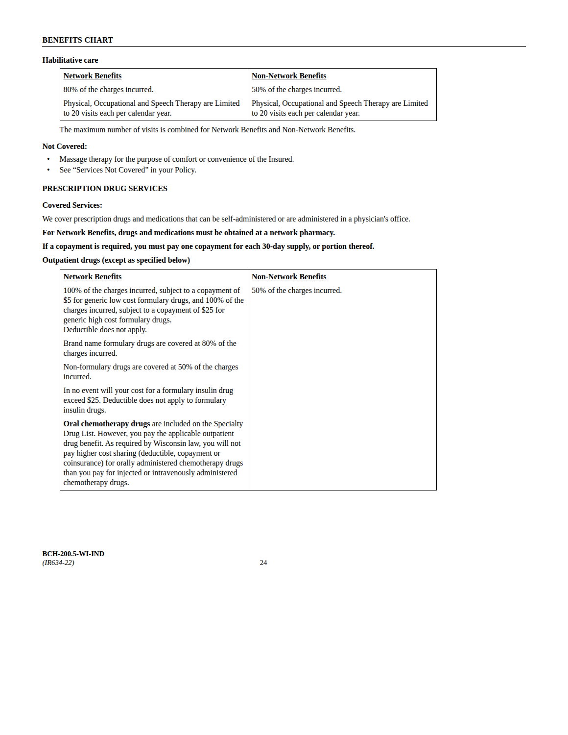BENEFITS CHART
Habilitative care
| Network Benefits 80% of the charges incurred. Physical, Occupational and Speech Therapy are Limited to 20 visits each per calendar year. | Non-Network Benefits 50% of the charges incurred. Physical, Occupational and Speech Therapy are Limited to 20 visits each per calendar year. |
The maximum number of visits is combined for Network Benefits and Non-Network Benefits.
Not Covered:
Massage therapy for the purpose of comfort or convenience of the Insured.
See “Services Not Covered” in your Policy.
PRESCRIPTION DRUG SERVICES
Covered Services:
We cover prescription drugs and medications that can be self-administered or are administered in a physician's office.
For Network Benefits, drugs and medications must be obtained at a network pharmacy.
If a copayment is required, you must pay one copayment for each 30-day supply, or portion thereof.
Outpatient drugs (except as specified below)
| Network Benefits 100% of the charges incurred, subject to a copayment of $5 for generic low cost formulary drugs, and 100% of the charges incurred, subject to a copayment of $25 for generic high cost formulary drugs. Deductible does not apply. Brand name formulary drugs are covered at 80% of the charges incurred. Non-formulary drugs are covered at 50% of the charges incurred. In no event will your cost for a formulary insulin drug exceed $25. Deductible does not apply to formulary insulin drugs. Oral chemotherapy drugs are included on the Specialty Drug List. However, you pay the applicable outpatient drug benefit. As required by Wisconsin law, you will not pay higher cost sharing (deductible, copayment or coinsurance) for orally administered chemotherapy drugs than you pay for injected or intravenously administered chemotherapy drugs. | Non-Network Benefits 50% of the charges incurred. |
BCH-200.5-WI-IND
(IR634-22)24